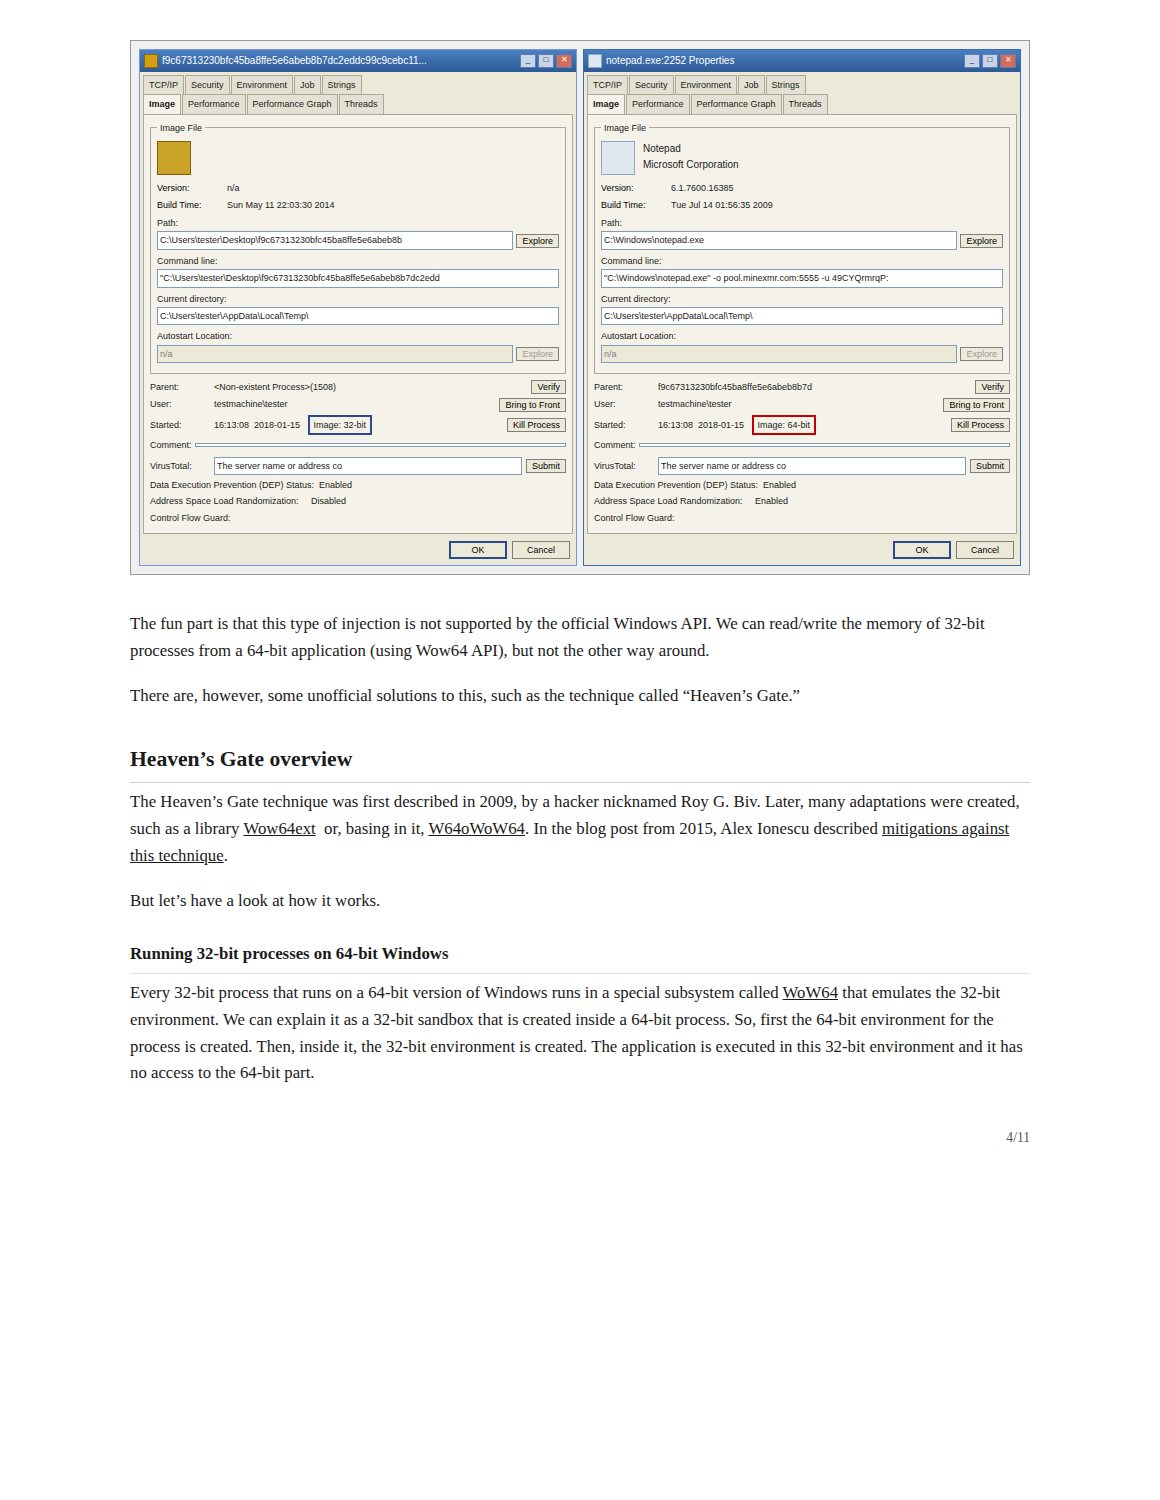f9c67313230bfc45ba8ffe5e6abeb8b7dc2eddc99c9cebc11... _□✕
TCP/IP Security Environment Job Strings
Image Performance Performance Graph Threads
Image File
Version: n/a Build Time: Sun May 11 22:03:30 2014
Path:
C:\Users\tester\Desktop\f9c67313230bfc45ba8ffe5e6abeb8b
Explore
Command line:
"C:\Users\tester\Desktop\f9c67313230bfc45ba8ffe5e6abeb8b7dc2edd
Current directory:
C:\Users\tester\AppData\Local\Temp\
Autostart Location:
n/a
Explore
Parent: <Non-existent Process>(1508) Verify
User: testmachine\tester Bring to Front
Started: 16:13:08 2018-01-15 Image: 32-bit Kill Process
Comment:
VirusTotal:
The server name or address co
Submit
Data Execution Prevention (DEP) Status: Enabled
Address Space Load Randomization: Disabled
Control Flow Guard:
OK Cancel
notepad.exe:2252 Properties _□✕
TCP/IP Security Environment Job Strings
Image Performance Performance Graph Threads
Image File
Notepad
Microsoft Corporation
Version: 6.1.7600.16385 Build Time: Tue Jul 14 01:56:35 2009
Path:
C:\Windows\notepad.exe
Explore
Command line:
"C:\Windows\notepad.exe" -o pool.minexmr.com:5555 -u 49CYQrmrqP:
Current directory:
C:\Users\tester\AppData\Local\Temp\
Autostart Location:
n/a
Explore
Parent: f9c67313230bfc45ba8ffe5e6abeb8b7d Verify
User: testmachine\tester Bring to Front
Started: 16:13:08 2018-01-15 Image: 64-bit Kill Process
Comment:
VirusTotal:
The server name or address co
Submit
Data Execution Prevention (DEP) Status: Enabled
Address Space Load Randomization: Enabled
Control Flow Guard:
OK Cancel
The fun part is that this type of injection is not supported by the official Windows API. We can read/write the memory of 32-bit processes from a 64-bit application (using Wow64 API), but not the other way around.
There are, however, some unofficial solutions to this, such as the technique called “Heaven’s Gate.”
Heaven’s Gate overview
The Heaven’s Gate technique was first described in 2009, by a hacker nicknamed Roy G. Biv. Later, many adaptations were created, such as a library Wow64ext or, basing in it, W64oWoW64. In the blog post from 2015, Alex Ionescu described mitigations against this technique.
But let’s have a look at how it works.
Running 32-bit processes on 64-bit Windows
Every 32-bit process that runs on a 64-bit version of Windows runs in a special subsystem called WoW64 that emulates the 32-bit environment. We can explain it as a 32-bit sandbox that is created inside a 64-bit process. So, first the 64-bit environment for the process is created. Then, inside it, the 32-bit environment is created. The application is executed in this 32-bit environment and it has no access to the 64-bit part.
4/11